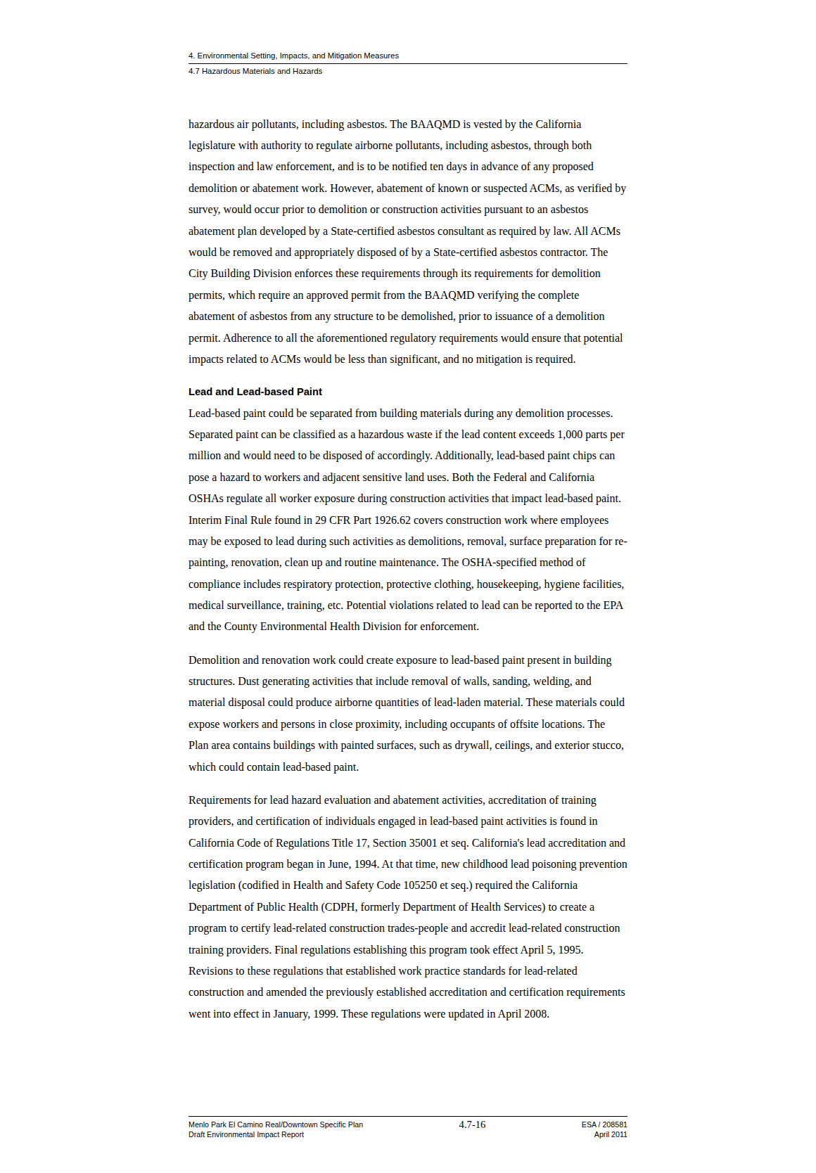4. Environmental Setting, Impacts, and Mitigation Measures
4.7 Hazardous Materials and Hazards
hazardous air pollutants, including asbestos. The BAAQMD is vested by the California legislature with authority to regulate airborne pollutants, including asbestos, through both inspection and law enforcement, and is to be notified ten days in advance of any proposed demolition or abatement work. However, abatement of known or suspected ACMs, as verified by survey, would occur prior to demolition or construction activities pursuant to an asbestos abatement plan developed by a State-certified asbestos consultant as required by law. All ACMs would be removed and appropriately disposed of by a State-certified asbestos contractor. The City Building Division enforces these requirements through its requirements for demolition permits, which require an approved permit from the BAAQMD verifying the complete abatement of asbestos from any structure to be demolished, prior to issuance of a demolition permit. Adherence to all the aforementioned regulatory requirements would ensure that potential impacts related to ACMs would be less than significant, and no mitigation is required.
Lead and Lead-based Paint
Lead-based paint could be separated from building materials during any demolition processes. Separated paint can be classified as a hazardous waste if the lead content exceeds 1,000 parts per million and would need to be disposed of accordingly. Additionally, lead-based paint chips can pose a hazard to workers and adjacent sensitive land uses. Both the Federal and California OSHAs regulate all worker exposure during construction activities that impact lead-based paint. Interim Final Rule found in 29 CFR Part 1926.62 covers construction work where employees may be exposed to lead during such activities as demolitions, removal, surface preparation for re-painting, renovation, clean up and routine maintenance. The OSHA-specified method of compliance includes respiratory protection, protective clothing, housekeeping, hygiene facilities, medical surveillance, training, etc. Potential violations related to lead can be reported to the EPA and the County Environmental Health Division for enforcement.
Demolition and renovation work could create exposure to lead-based paint present in building structures. Dust generating activities that include removal of walls, sanding, welding, and material disposal could produce airborne quantities of lead-laden material. These materials could expose workers and persons in close proximity, including occupants of offsite locations. The Plan area contains buildings with painted surfaces, such as drywall, ceilings, and exterior stucco, which could contain lead-based paint.
Requirements for lead hazard evaluation and abatement activities, accreditation of training providers, and certification of individuals engaged in lead-based paint activities is found in California Code of Regulations Title 17, Section 35001 et seq. California's lead accreditation and certification program began in June, 1994. At that time, new childhood lead poisoning prevention legislation (codified in Health and Safety Code 105250 et seq.) required the California Department of Public Health (CDPH, formerly Department of Health Services) to create a program to certify lead-related construction trades-people and accredit lead-related construction training providers. Final regulations establishing this program took effect April 5, 1995. Revisions to these regulations that established work practice standards for lead-related construction and amended the previously established accreditation and certification requirements went into effect in January, 1999. These regulations were updated in April 2008.
Menlo Park El Camino Real/Downtown Specific Plan
Draft Environmental Impact Report
4.7-16
ESA / 208581
April 2011